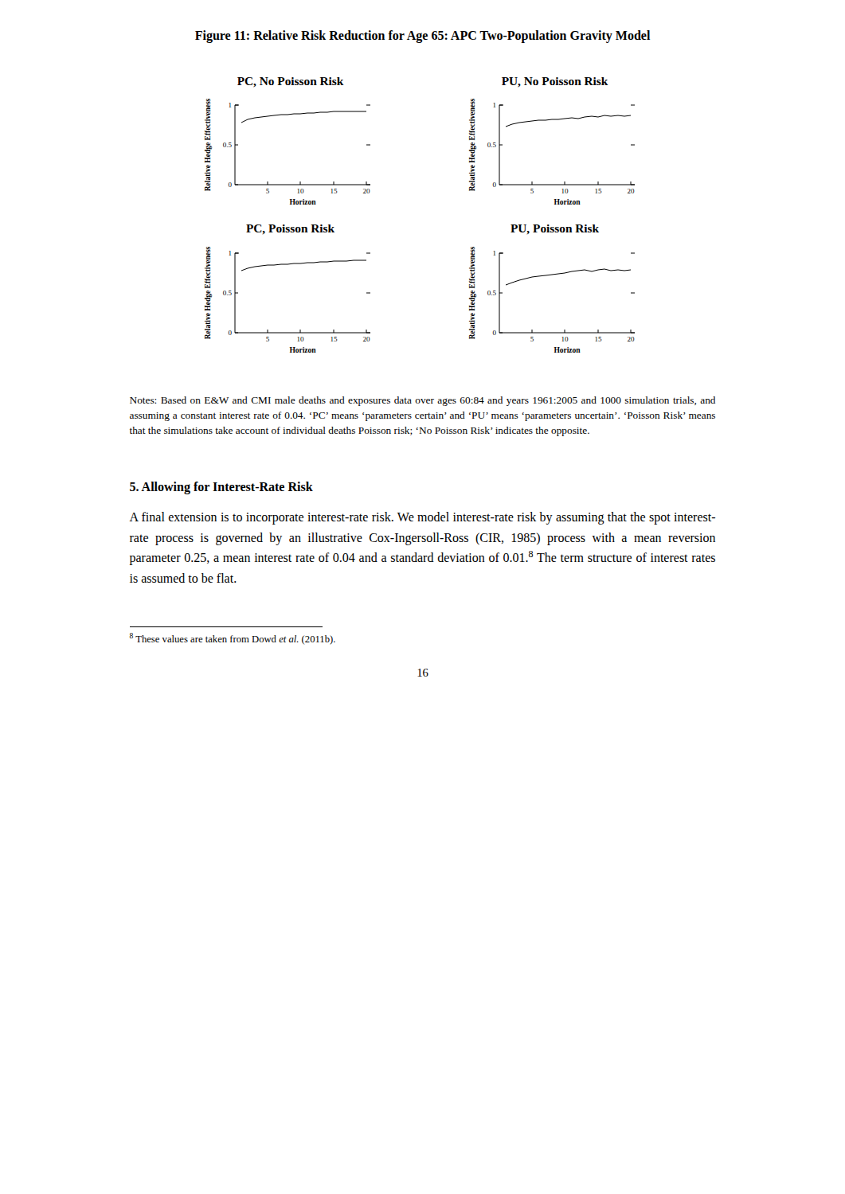Figure 11: Relative Risk Reduction for Age 65: APC Two-Population Gravity Model
PC, No Poisson Risk
1 0.5 0 5 10 15 20 Horizon Relative Hedge Effectiveness
PU, No Poisson Risk
1 0.5 0 5 10 15 20 Horizon Relative Hedge Effectiveness
PC, Poisson Risk
1 0.5 0 5 10 15 20 Horizon Relative Hedge Effectiveness
PU, Poisson Risk
1 0.5 0 5 10 15 20 Horizon Relative Hedge Effectiveness
Notes: Based on E&W and CMI male deaths and exposures data over ages 60:84 and years 1961:2005 and 1000 simulation trials, and assuming a constant interest rate of 0.04. ‘PC’ means ‘parameters certain’ and ‘PU’ means ‘parameters uncertain’. ‘Poisson Risk’ means that the simulations take account of individual deaths Poisson risk; ‘No Poisson Risk’ indicates the opposite.
5. Allowing for Interest-Rate Risk
A final extension is to incorporate interest-rate risk. We model interest-rate risk by assuming that the spot interest-rate process is governed by an illustrative Cox-Ingersoll-Ross (CIR, 1985) process with a mean reversion parameter 0.25, a mean interest rate of 0.04 and a standard deviation of 0.01.8 The term structure of interest rates is assumed to be flat.
8 These values are taken from Dowd et al. (2011b).
16